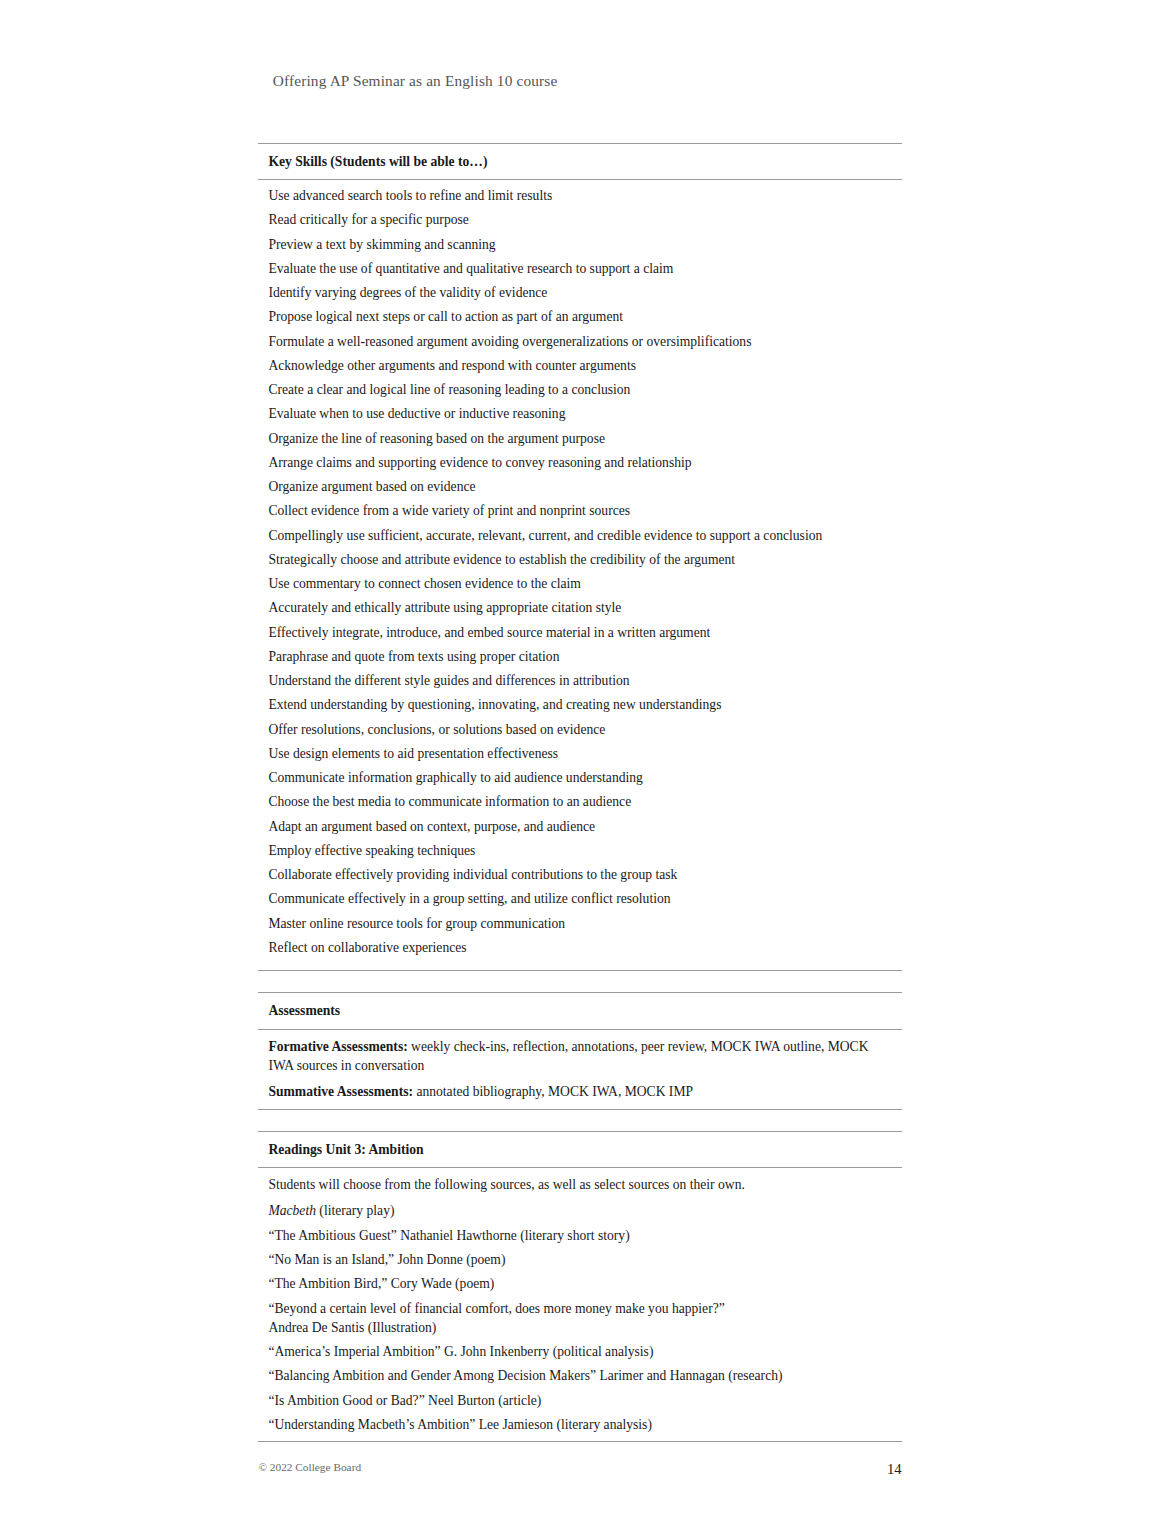Offering AP Seminar as an English 10 course
| Key Skills (Students will be able to…) |
| --- |
| Use advanced search tools to refine and limit results Read critically for a specific purpose Preview a text by skimming and scanning Evaluate the use of quantitative and qualitative research to support a claim Identify varying degrees of the validity of evidence Propose logical next steps or call to action as part of an argument Formulate a well-reasoned argument avoiding overgeneralizations or oversimplifications Acknowledge other arguments and respond with counter arguments Create a clear and logical line of reasoning leading to a conclusion Evaluate when to use deductive or inductive reasoning Organize the line of reasoning based on the argument purpose Arrange claims and supporting evidence to convey reasoning and relationship Organize argument based on evidence Collect evidence from a wide variety of print and nonprint sources Compellingly use sufficient, accurate, relevant, current, and credible evidence to support a conclusion Strategically choose and attribute evidence to establish the credibility of the argument Use commentary to connect chosen evidence to the claim Accurately and ethically attribute using appropriate citation style Effectively integrate, introduce, and embed source material in a written argument Paraphrase and quote from texts using proper citation Understand the different style guides and differences in attribution Extend understanding by questioning, innovating, and creating new understandings Offer resolutions, conclusions, or solutions based on evidence Use design elements to aid presentation effectiveness Communicate information graphically to aid audience understanding Choose the best media to communicate information to an audience Adapt an argument based on context, purpose, and audience Employ effective speaking techniques Collaborate effectively providing individual contributions to the group task Communicate effectively in a group setting, and utilize conflict resolution Master online resource tools for group communication Reflect on collaborative experiences |
| Assessments |
| --- |
| Formative Assessments: weekly check-ins, reflection, annotations, peer review, MOCK IWA outline, MOCK IWA sources in conversation Summative Assessments: annotated bibliography, MOCK IWA, MOCK IMP |
| Readings Unit 3: Ambition |
| --- |
| Students will choose from the following sources, as well as select sources on their own. Macbeth (literary play) “The Ambitious Guest” Nathaniel Hawthorne (literary short story) “No Man is an Island,” John Donne (poem) “The Ambition Bird,” Cory Wade (poem) “Beyond a certain level of financial comfort, does more money make you happier?” Andrea De Santis (Illustration) “America’s Imperial Ambition” G. John Inkenberry (political analysis) “Balancing Ambition and Gender Among Decision Makers” Larimer and Hannagan (research) “Is Ambition Good or Bad?” Neel Burton (article) “Understanding Macbeth’s Ambition” Lee Jamieson (literary analysis) |
14 © 2022 College Board